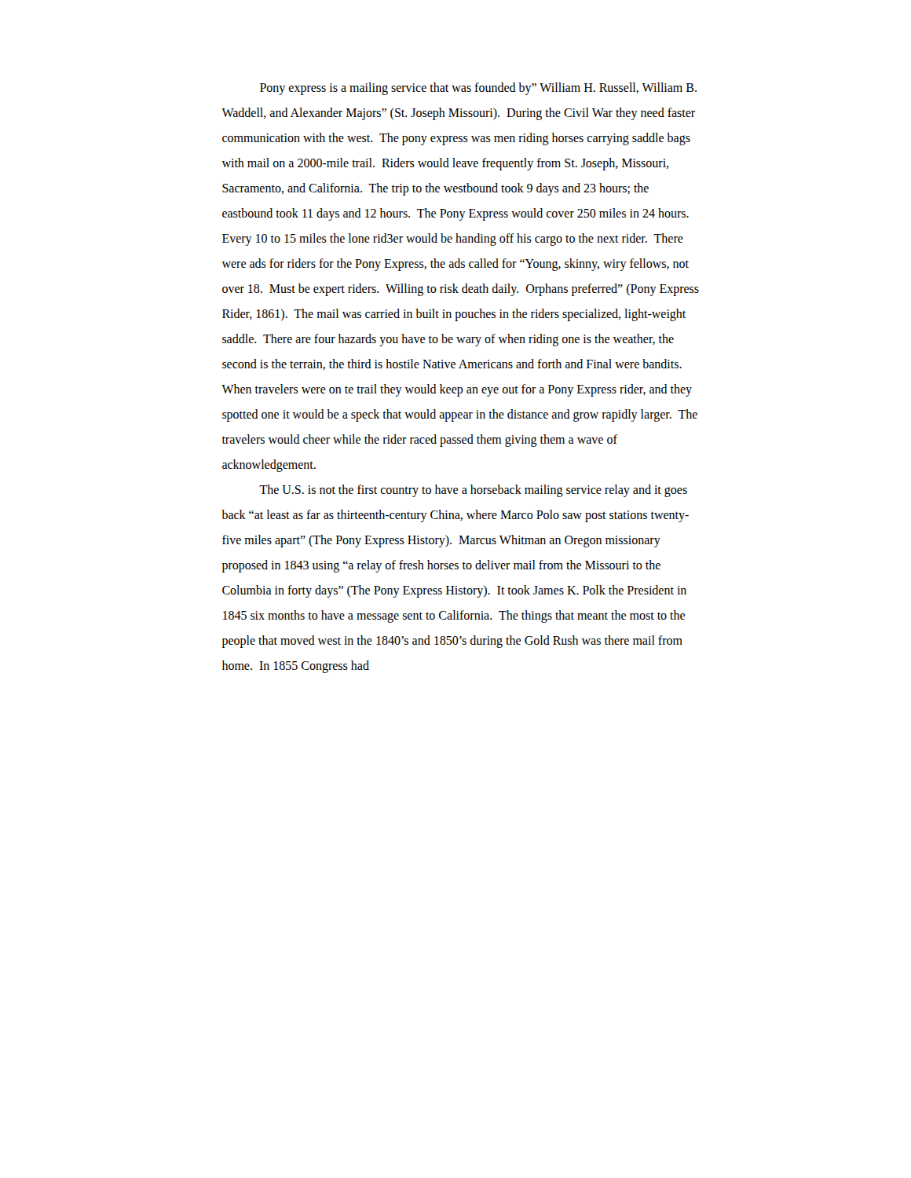Pony express is a mailing service that was founded by” William H. Russell, William B. Waddell, and Alexander Majors” (St. Joseph Missouri). During the Civil War they need faster communication with the west. The pony express was men riding horses carrying saddle bags with mail on a 2000-mile trail. Riders would leave frequently from St. Joseph, Missouri, Sacramento, and California. The trip to the westbound took 9 days and 23 hours; the eastbound took 11 days and 12 hours. The Pony Express would cover 250 miles in 24 hours. Every 10 to 15 miles the lone rid3er would be handing off his cargo to the next rider. There were ads for riders for the Pony Express, the ads called for “Young, skinny, wiry fellows, not over 18. Must be expert riders. Willing to risk death daily. Orphans preferred” (Pony Express Rider, 1861). The mail was carried in built in pouches in the riders specialized, light-weight saddle. There are four hazards you have to be wary of when riding one is the weather, the second is the terrain, the third is hostile Native Americans and forth and Final were bandits. When travelers were on te trail they would keep an eye out for a Pony Express rider, and they spotted one it would be a speck that would appear in the distance and grow rapidly larger. The travelers would cheer while the rider raced passed them giving them a wave of acknowledgement.
The U.S. is not the first country to have a horseback mailing service relay and it goes back “at least as far as thirteenth-century China, where Marco Polo saw post stations twenty-five miles apart” (The Pony Express History). Marcus Whitman an Oregon missionary proposed in 1843 using “a relay of fresh horses to deliver mail from the Missouri to the Columbia in forty days” (The Pony Express History). It took James K. Polk the President in 1845 six months to have a message sent to California. The things that meant the most to the people that moved west in the 1840’s and 1850’s during the Gold Rush was there mail from home. In 1855 Congress had